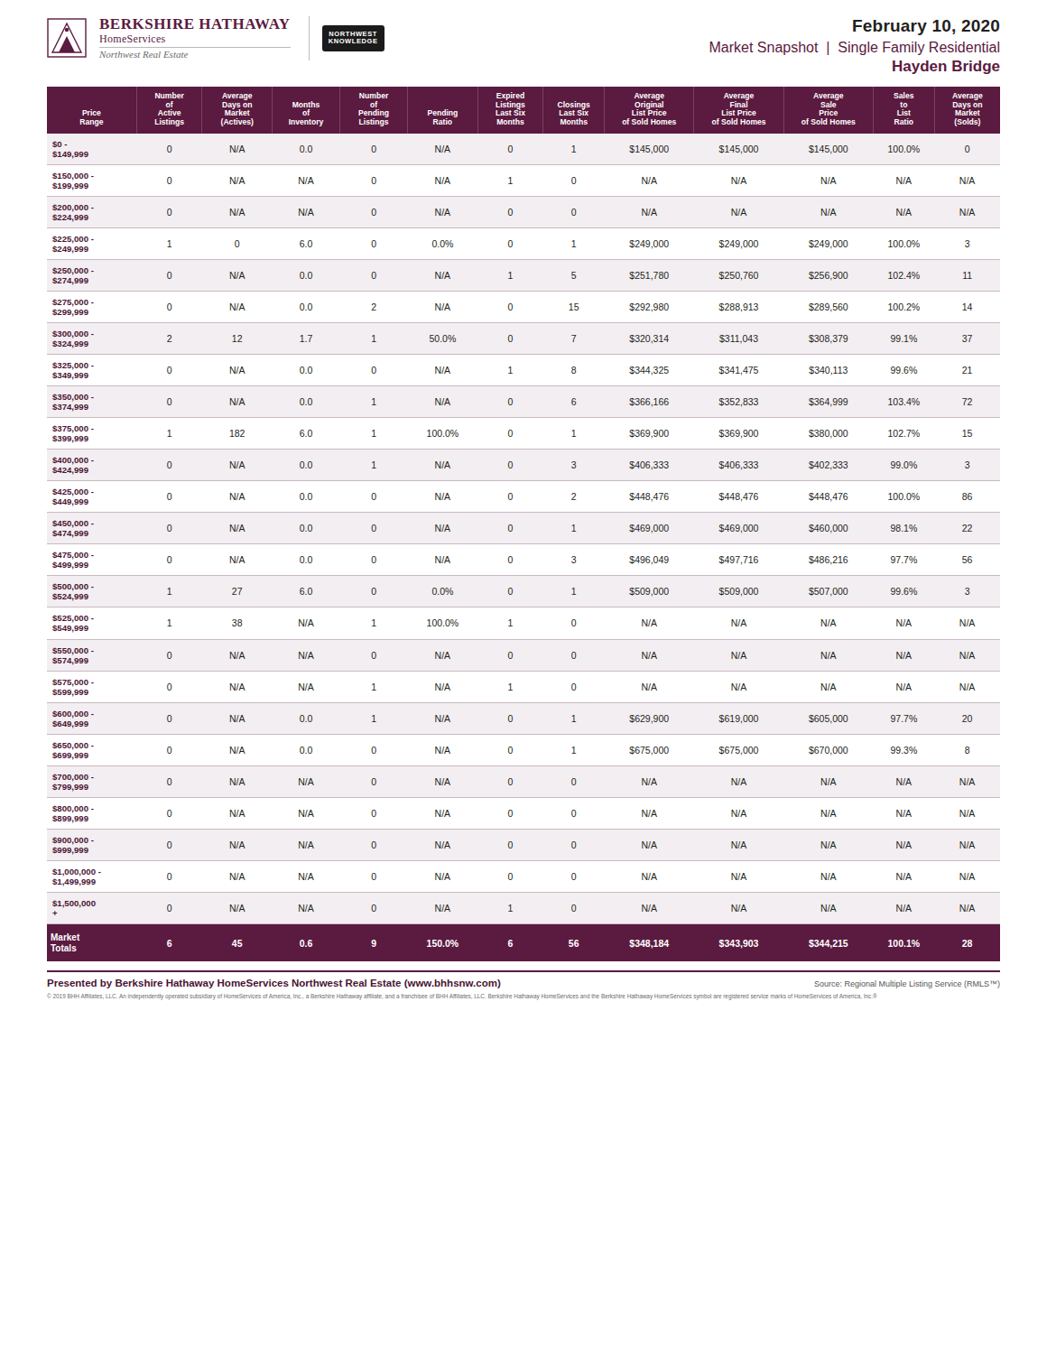BERKSHIRE HATHAWAY
HomeServices
Northwest Real Estate
NORTHWEST
KNOWLEDGE
February 10, 2020
Market Snapshot | Single Family Residential
Hayden Bridge
| Price Range | Number of Active Listings | Average Days on Market (Actives) | Months of Inventory | Number of Pending Listings | Pending Ratio | Expired Listings Last Six Months | Closings Last Six Months | Average Original List Price of Sold Homes | Average Final List Price of Sold Homes | Average Sale Price of Sold Homes | Sales to List Ratio | Average Days on Market (Solds) |
| --- | --- | --- | --- | --- | --- | --- | --- | --- | --- | --- | --- | --- |
| $0 - $149,999 | 0 | N/A | 0.0 | 0 | N/A | 0 | 1 | $145,000 | $145,000 | $145,000 | 100.0% | 0 |
| $150,000 - $199,999 | 0 | N/A | N/A | 0 | N/A | 1 | 0 | N/A | N/A | N/A | N/A | N/A |
| $200,000 - $224,999 | 0 | N/A | N/A | 0 | N/A | 0 | 0 | N/A | N/A | N/A | N/A | N/A |
| $225,000 - $249,999 | 1 | 0 | 6.0 | 0 | 0.0% | 0 | 1 | $249,000 | $249,000 | $249,000 | 100.0% | 3 |
| $250,000 - $274,999 | 0 | N/A | 0.0 | 0 | N/A | 1 | 5 | $251,780 | $250,760 | $256,900 | 102.4% | 11 |
| $275,000 - $299,999 | 0 | N/A | 0.0 | 2 | N/A | 0 | 15 | $292,980 | $288,913 | $289,560 | 100.2% | 14 |
| $300,000 - $324,999 | 2 | 12 | 1.7 | 1 | 50.0% | 0 | 7 | $320,314 | $311,043 | $308,379 | 99.1% | 37 |
| $325,000 - $349,999 | 0 | N/A | 0.0 | 0 | N/A | 1 | 8 | $344,325 | $341,475 | $340,113 | 99.6% | 21 |
| $350,000 - $374,999 | 0 | N/A | 0.0 | 1 | N/A | 0 | 6 | $366,166 | $352,833 | $364,999 | 103.4% | 72 |
| $375,000 - $399,999 | 1 | 182 | 6.0 | 1 | 100.0% | 0 | 1 | $369,900 | $369,900 | $380,000 | 102.7% | 15 |
| $400,000 - $424,999 | 0 | N/A | 0.0 | 1 | N/A | 0 | 3 | $406,333 | $406,333 | $402,333 | 99.0% | 3 |
| $425,000 - $449,999 | 0 | N/A | 0.0 | 0 | N/A | 0 | 2 | $448,476 | $448,476 | $448,476 | 100.0% | 86 |
| $450,000 - $474,999 | 0 | N/A | 0.0 | 0 | N/A | 0 | 1 | $469,000 | $469,000 | $460,000 | 98.1% | 22 |
| $475,000 - $499,999 | 0 | N/A | 0.0 | 0 | N/A | 0 | 3 | $496,049 | $497,716 | $486,216 | 97.7% | 56 |
| $500,000 - $524,999 | 1 | 27 | 6.0 | 0 | 0.0% | 0 | 1 | $509,000 | $509,000 | $507,000 | 99.6% | 3 |
| $525,000 - $549,999 | 1 | 38 | N/A | 1 | 100.0% | 1 | 0 | N/A | N/A | N/A | N/A | N/A |
| $550,000 - $574,999 | 0 | N/A | N/A | 0 | N/A | 0 | 0 | N/A | N/A | N/A | N/A | N/A |
| $575,000 - $599,999 | 0 | N/A | N/A | 1 | N/A | 1 | 0 | N/A | N/A | N/A | N/A | N/A |
| $600,000 - $649,999 | 0 | N/A | 0.0 | 1 | N/A | 0 | 1 | $629,900 | $619,000 | $605,000 | 97.7% | 20 |
| $650,000 - $699,999 | 0 | N/A | 0.0 | 0 | N/A | 0 | 1 | $675,000 | $675,000 | $670,000 | 99.3% | 8 |
| $700,000 - $799,999 | 0 | N/A | N/A | 0 | N/A | 0 | 0 | N/A | N/A | N/A | N/A | N/A |
| $800,000 - $899,999 | 0 | N/A | N/A | 0 | N/A | 0 | 0 | N/A | N/A | N/A | N/A | N/A |
| $900,000 - $999,999 | 0 | N/A | N/A | 0 | N/A | 0 | 0 | N/A | N/A | N/A | N/A | N/A |
| $1,000,000 - $1,499,999 | 0 | N/A | N/A | 0 | N/A | 0 | 0 | N/A | N/A | N/A | N/A | N/A |
| $1,500,000 + | 0 | N/A | N/A | 0 | N/A | 1 | 0 | N/A | N/A | N/A | N/A | N/A |
| Market Totals | 6 | 45 | 0.6 | 9 | 150.0% | 6 | 56 | $348,184 | $343,903 | $344,215 | 100.1% | 28 |
Presented by Berkshire Hathaway HomeServices Northwest Real Estate (www.bhhsnw.com)
Source: Regional Multiple Listing Service (RMLS™)
© 2019 BHH Affiliates, LLC. An independently operated subsidiary of HomeServices of America, Inc., a Berkshire Hathaway affiliate, and a franchisee of BHH Affiliates, LLC. Berkshire Hathaway HomeServices and the Berkshire Hathaway HomeServices symbol are registered service marks of HomeServices of America, Inc.®